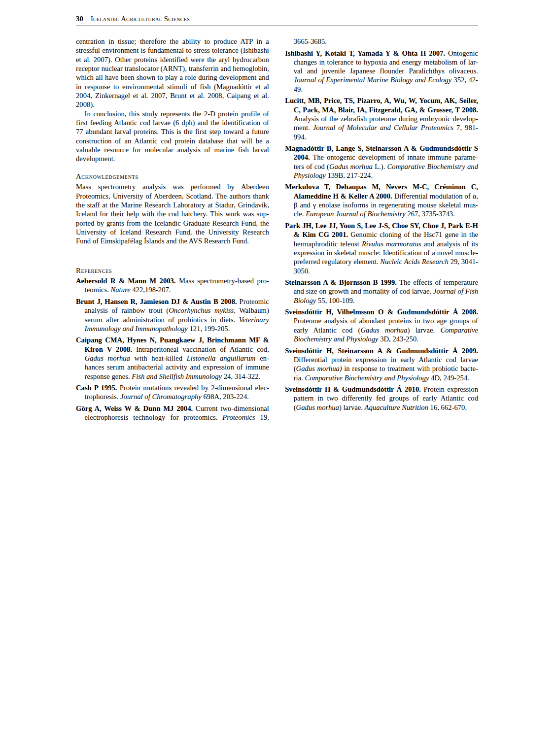30 Icelandic Agricultural Sciences
centration in tissue; therefore the ability to produce ATP in a stressful environment is fundamental to stress tolerance (Ishibashi et al. 2007). Other proteins identified were the aryl hydrocarbon receptor nuclear translocator (ARNT), transferrin and hemoglobin, which all have been shown to play a role during development and in response to environmental stimuli of fish (Magnadóttir et al 2004, Zinkernagel et al. 2007, Brunt et al. 2008, Caipang et al. 2008).
In conclusion, this study represents the 2-D protein profile of first feeding Atlantic cod larvae (6 dph) and the identification of 77 abundant larval proteins. This is the first step toward a future construction of an Atlantic cod protein database that will be a valuable resource for molecular analysis of marine fish larval development.
Acknowledgements
Mass spectrometry analysis was performed by Aberdeen Proteomics, University of Aberdeen, Scotland. The authors thank the staff at the Marine Research Laboratory at Stadur, Grindavík, Iceland for their help with the cod hatchery. This work was supported by grants from the Icelandic Graduate Research Fund, the University of Iceland Research Fund, the University Research Fund of Eimskipafélag Íslands and the AVS Research Fund.
References
Aebersold R & Mann M 2003. Mass spectrometry-based proteomics. Nature 422,198-207.
Brunt J, Hansen R, Jamieson DJ & Austin B 2008. Proteomic analysis of rainbow trout (Oncorhynchus mykiss, Walbaum) serum after administration of probiotics in diets. Veterinary Immunology and Immunopathology 121, 199-205.
Caipang CMA, Hynes N, Puangkaew J, Brinchmann MF & Kiron V 2008. Intraperitoneal vaccination of Atlantic cod, Gadus morhua with heat-killed Listonella anguillarum enhances serum antibacterial activity and expression of immune response genes. Fish and Shellfish Immunology 24, 314-322.
Cash P 1995. Protein mutations revealed by 2-dimensional electrophoresis. Journal of Chromatography 698A, 203-224.
Görg A, Weiss W & Dunn MJ 2004. Current two-dimensional electrophoresis technology for proteomics. Proteomics 19, 3665-3685.
Ishibashi Y, Kotaki T, Yamada Y & Ohta H 2007. Ontogenic changes in tolerance to hypoxia and energy metabolism of larval and juvenile Japanese flounder Paralichthys olivaceus. Journal of Experimental Marine Biology and Ecology 352, 42-49.
Lucitt, MB, Price, TS, Pizarro, A, Wu, W, Yocum, AK, Seiler, C, Pack, MA, Blair, IA, Fitzgerald, GA, & Grosser, T 2008. Analysis of the zebrafish proteome during embryonic development. Journal of Molecular and Cellular Proteomics 7, 981-994.
Magnadóttir B, Lange S, Steinarsson A & Gudmundsdóttir S 2004. The ontogenic development of innate immune parameters of cod (Gadus morhua L.). Comparative Biochemistry and Physiology 139B, 217-224.
Merkulova T, Dehaupas M, Nevers M-C, Créminon C, Alameddine H & Keller A 2000. Differential modulation of α, β and γ enolase isoforms in regenerating mouse skeletal muscle. European Journal of Biochemistry 267, 3735-3743.
Park JH, Lee JJ, Yoon S, Lee J-S, Choe SY, Choe J, Park E-H & Kim CG 2001. Genomic cloning of the Hsc71 gene in the hermaphroditic teleost Rivulus marmoratus and analysis of its expression in skeletal muscle: Identification of a novel muscle-preferred regulatory element. Nucleic Acids Research 29, 3041-3050.
Steinarsson A & Bjornsson B 1999. The effects of temperature and size on growth and mortality of cod larvae. Journal of Fish Biology 55, 100-109.
Sveinsdóttir H, Vilhelmsson O & Gudmundsdóttir Á 2008. Proteome analysis of abundant proteins in two age groups of early Atlantic cod (Gadus morhua) larvae. Comparative Biochemistry and Physiology 3D, 243-250.
Sveinsdóttir H, Steinarsson A & Gudmundsdóttir Á 2009. Differential protein expression in early Atlantic cod larvae (Gadus morhua) in response to treatment with probiotic bacteria. Comparative Biochemistry and Physiology 4D, 249-254.
Sveinsdóttir H & Gudmundsdóttir Á 2010. Protein expression pattern in two differently fed groups of early Atlantic cod (Gadus morhua) larvae. Aquaculture Nutrition 16, 662-670.